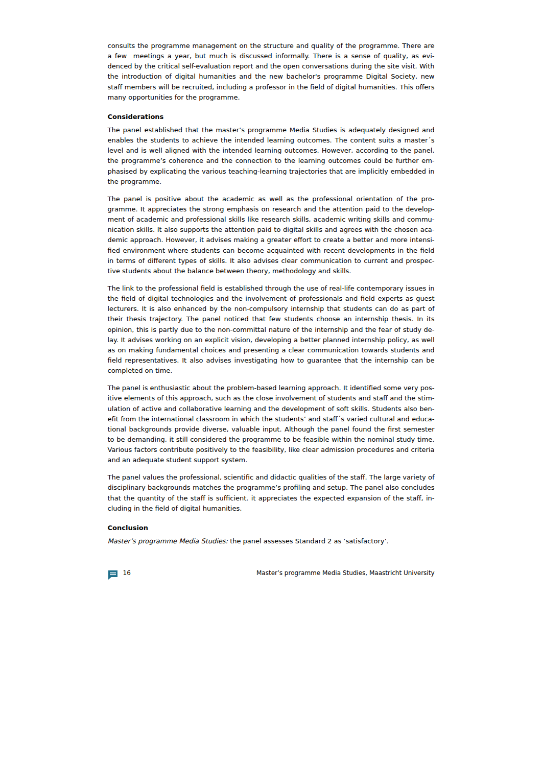consults the programme management on the structure and quality of the programme. There are a few meetings a year, but much is discussed informally. There is a sense of quality, as evidenced by the critical self-evaluation report and the open conversations during the site visit. With the introduction of digital humanities and the new bachelor's programme Digital Society, new staff members will be recruited, including a professor in the field of digital humanities. This offers many opportunities for the programme.
Considerations
The panel established that the master’s programme Media Studies is adequately designed and enables the students to achieve the intended learning outcomes. The content suits a master´s level and is well aligned with the intended learning outcomes. However, according to the panel, the programme’s coherence and the connection to the learning outcomes could be further emphasised by explicating the various teaching-learning trajectories that are implicitly embedded in the programme.
The panel is positive about the academic as well as the professional orientation of the programme. It appreciates the strong emphasis on research and the attention paid to the development of academic and professional skills like research skills, academic writing skills and communication skills. It also supports the attention paid to digital skills and agrees with the chosen academic approach. However, it advises making a greater effort to create a better and more intensified environment where students can become acquainted with recent developments in the field in terms of different types of skills. It also advises clear communication to current and prospective students about the balance between theory, methodology and skills.
The link to the professional field is established through the use of real-life contemporary issues in the field of digital technologies and the involvement of professionals and field experts as guest lecturers. It is also enhanced by the non-compulsory internship that students can do as part of their thesis trajectory. The panel noticed that few students choose an internship thesis. In its opinion, this is partly due to the non-committal nature of the internship and the fear of study delay. It advises working on an explicit vision, developing a better planned internship policy, as well as on making fundamental choices and presenting a clear communication towards students and field representatives. It also advises investigating how to guarantee that the internship can be completed on time.
The panel is enthusiastic about the problem-based learning approach. It identified some very positive elements of this approach, such as the close involvement of students and staff and the stimulation of active and collaborative learning and the development of soft skills. Students also benefit from the international classroom in which the students’ and staff´s varied cultural and educational backgrounds provide diverse, valuable input. Although the panel found the first semester to be demanding, it still considered the programme to be feasible within the nominal study time. Various factors contribute positively to the feasibility, like clear admission procedures and criteria and an adequate student support system.
The panel values the professional, scientific and didactic qualities of the staff. The large variety of disciplinary backgrounds matches the programme’s profiling and setup. The panel also concludes that the quantity of the staff is sufficient. it appreciates the expected expansion of the staff, including in the field of digital humanities.
Conclusion
Master’s programme Media Studies: the panel assesses Standard 2 as ‘satisfactory’.
16
Master’s programme Media Studies, Maastricht University